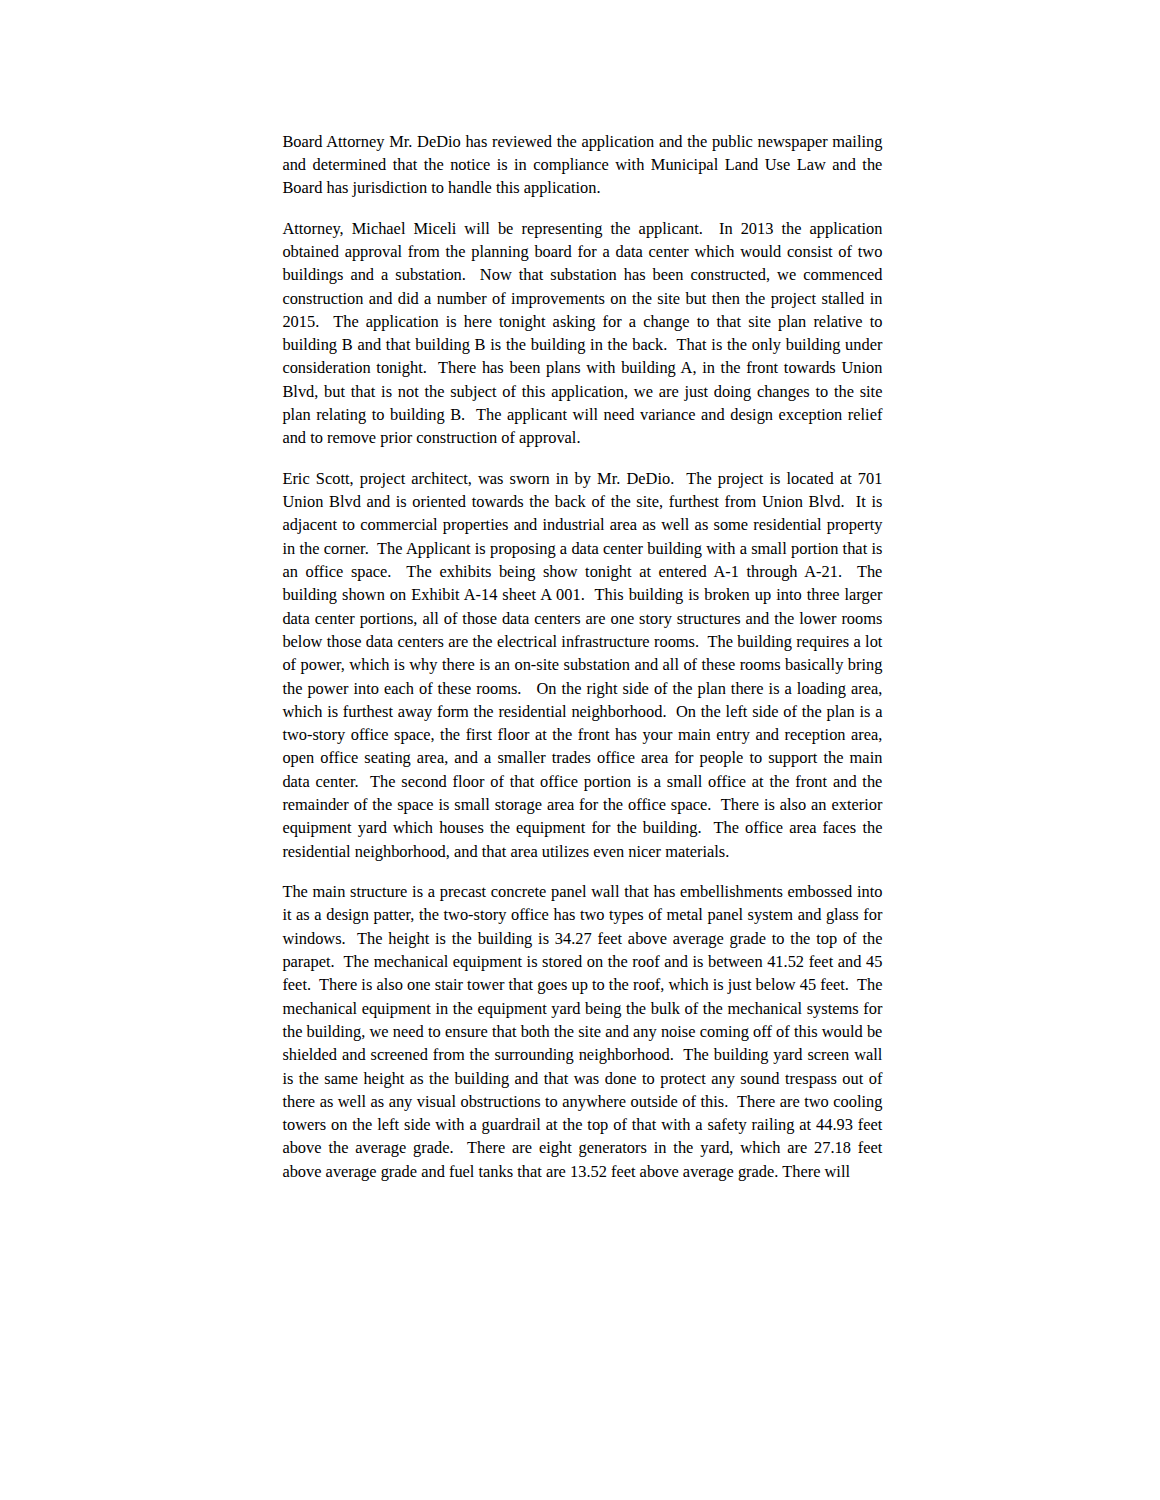Board Attorney Mr. DeDio has reviewed the application and the public newspaper mailing and determined that the notice is in compliance with Municipal Land Use Law and the Board has jurisdiction to handle this application.
Attorney, Michael Miceli will be representing the applicant. In 2013 the application obtained approval from the planning board for a data center which would consist of two buildings and a substation. Now that substation has been constructed, we commenced construction and did a number of improvements on the site but then the project stalled in 2015. The application is here tonight asking for a change to that site plan relative to building B and that building B is the building in the back. That is the only building under consideration tonight. There has been plans with building A, in the front towards Union Blvd, but that is not the subject of this application, we are just doing changes to the site plan relating to building B. The applicant will need variance and design exception relief and to remove prior construction of approval.
Eric Scott, project architect, was sworn in by Mr. DeDio. The project is located at 701 Union Blvd and is oriented towards the back of the site, furthest from Union Blvd. It is adjacent to commercial properties and industrial area as well as some residential property in the corner. The Applicant is proposing a data center building with a small portion that is an office space. The exhibits being show tonight at entered A-1 through A-21. The building shown on Exhibit A-14 sheet A 001. This building is broken up into three larger data center portions, all of those data centers are one story structures and the lower rooms below those data centers are the electrical infrastructure rooms. The building requires a lot of power, which is why there is an on-site substation and all of these rooms basically bring the power into each of these rooms. On the right side of the plan there is a loading area, which is furthest away form the residential neighborhood. On the left side of the plan is a two-story office space, the first floor at the front has your main entry and reception area, open office seating area, and a smaller trades office area for people to support the main data center. The second floor of that office portion is a small office at the front and the remainder of the space is small storage area for the office space. There is also an exterior equipment yard which houses the equipment for the building. The office area faces the residential neighborhood, and that area utilizes even nicer materials.
The main structure is a precast concrete panel wall that has embellishments embossed into it as a design patter, the two-story office has two types of metal panel system and glass for windows. The height is the building is 34.27 feet above average grade to the top of the parapet. The mechanical equipment is stored on the roof and is between 41.52 feet and 45 feet. There is also one stair tower that goes up to the roof, which is just below 45 feet. The mechanical equipment in the equipment yard being the bulk of the mechanical systems for the building, we need to ensure that both the site and any noise coming off of this would be shielded and screened from the surrounding neighborhood. The building yard screen wall is the same height as the building and that was done to protect any sound trespass out of there as well as any visual obstructions to anywhere outside of this. There are two cooling towers on the left side with a guardrail at the top of that with a safety railing at 44.93 feet above the average grade. There are eight generators in the yard, which are 27.18 feet above average grade and fuel tanks that are 13.52 feet above average grade. There will